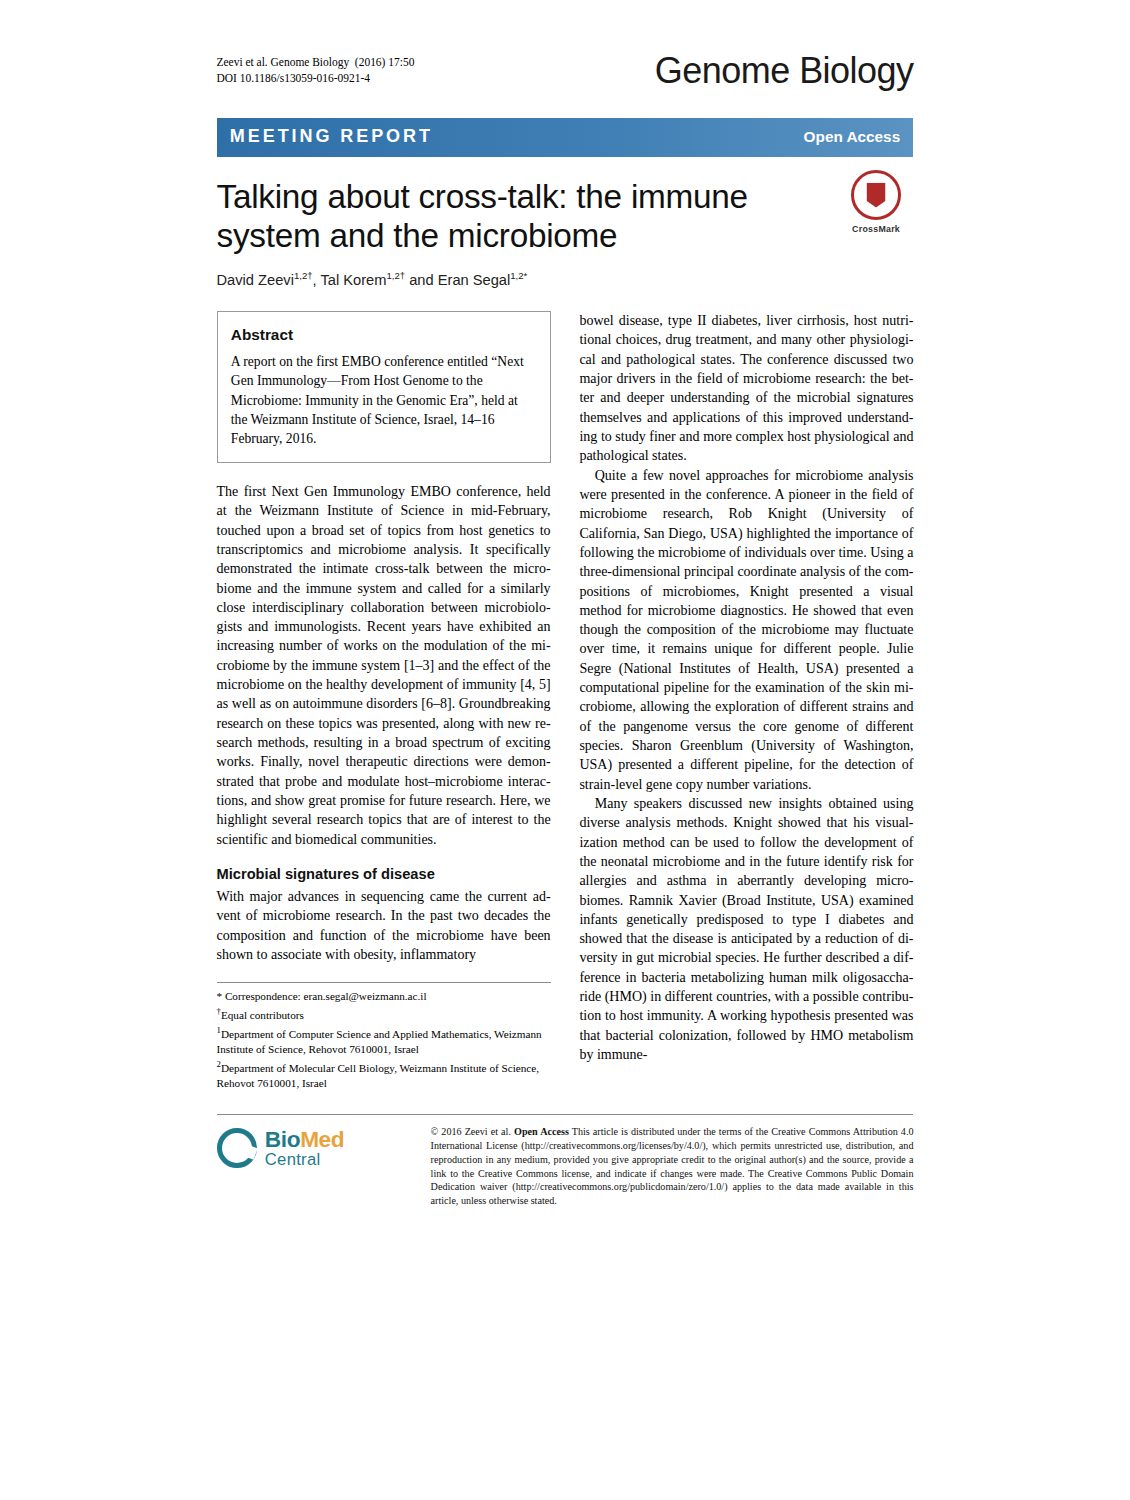Zeevi et al. Genome Biology (2016) 17:50
DOI 10.1186/s13059-016-0921-4
Genome Biology
Meeting Report
Open Access
CrossMark
Talking about cross-talk: the immune
system and the microbiome
David Zeevi1,2†, Tal Korem1,2† and Eran Segal1,2*
Abstract
A report on the first EMBO conference entitled “Next Gen Immunology—From Host Genome to the Microbiome: Immunity in the Genomic Era”, held at the Weizmann Institute of Science, Israel, 14–16 February, 2016.
The first Next Gen Immunology EMBO conference, held at the Weizmann Institute of Science in mid-February, touched upon a broad set of topics from host genetics to transcriptomics and microbiome analysis. It specifically demonstrated the intimate cross-talk between the microbiome and the immune system and called for a similarly close interdisciplinary collaboration between microbiologists and immunologists. Recent years have exhibited an increasing number of works on the modulation of the microbiome by the immune system [1–3] and the effect of the microbiome on the healthy development of immunity [4, 5] as well as on autoimmune disorders [6–8]. Groundbreaking research on these topics was presented, along with new research methods, resulting in a broad spectrum of exciting works. Finally, novel therapeutic directions were demonstrated that probe and modulate host–microbiome interactions, and show great promise for future research. Here, we highlight several research topics that are of interest to the scientific and biomedical communities.
Microbial signatures of disease
With major advances in sequencing came the current advent of microbiome research. In the past two decades the composition and function of the microbiome have been shown to associate with obesity, inflammatory
* Correspondence: eran.segal@weizmann.ac.il
†Equal contributors
1Department of Computer Science and Applied Mathematics, Weizmann Institute of Science, Rehovot 7610001, Israel
2Department of Molecular Cell Biology, Weizmann Institute of Science, Rehovot 7610001, Israel
bowel disease, type II diabetes, liver cirrhosis, host nutritional choices, drug treatment, and many other physiological and pathological states. The conference discussed two major drivers in the field of microbiome research: the better and deeper understanding of the microbial signatures themselves and applications of this improved understanding to study finer and more complex host physiological and pathological states.
Quite a few novel approaches for microbiome analysis were presented in the conference. A pioneer in the field of microbiome research, Rob Knight (University of California, San Diego, USA) highlighted the importance of following the microbiome of individuals over time. Using a three-dimensional principal coordinate analysis of the compositions of microbiomes, Knight presented a visual method for microbiome diagnostics. He showed that even though the composition of the microbiome may fluctuate over time, it remains unique for different people. Julie Segre (National Institutes of Health, USA) presented a computational pipeline for the examination of the skin microbiome, allowing the exploration of different strains and of the pangenome versus the core genome of different species. Sharon Greenblum (University of Washington, USA) presented a different pipeline, for the detection of strain-level gene copy number variations.
Many speakers discussed new insights obtained using diverse analysis methods. Knight showed that his visualization method can be used to follow the development of the neonatal microbiome and in the future identify risk for allergies and asthma in aberrantly developing microbiomes. Ramnik Xavier (Broad Institute, USA) examined infants genetically predisposed to type I diabetes and showed that the disease is anticipated by a reduction of diversity in gut microbial species. He further described a difference in bacteria metabolizing human milk oligosaccharide (HMO) in different countries, with a possible contribution to host immunity. A working hypothesis presented was that bacterial colonization, followed by HMO metabolism by immune-
Bio Med Central
© 2016 Zeevi et al. Open Access This article is distributed under the terms of the Creative Commons Attribution 4.0 International License (http://creativecommons.org/licenses/by/4.0/), which permits unrestricted use, distribution, and reproduction in any medium, provided you give appropriate credit to the original author(s) and the source, provide a link to the Creative Commons license, and indicate if changes were made. The Creative Commons Public Domain Dedication waiver (http://creativecommons.org/publicdomain/zero/1.0/) applies to the data made available in this article, unless otherwise stated.